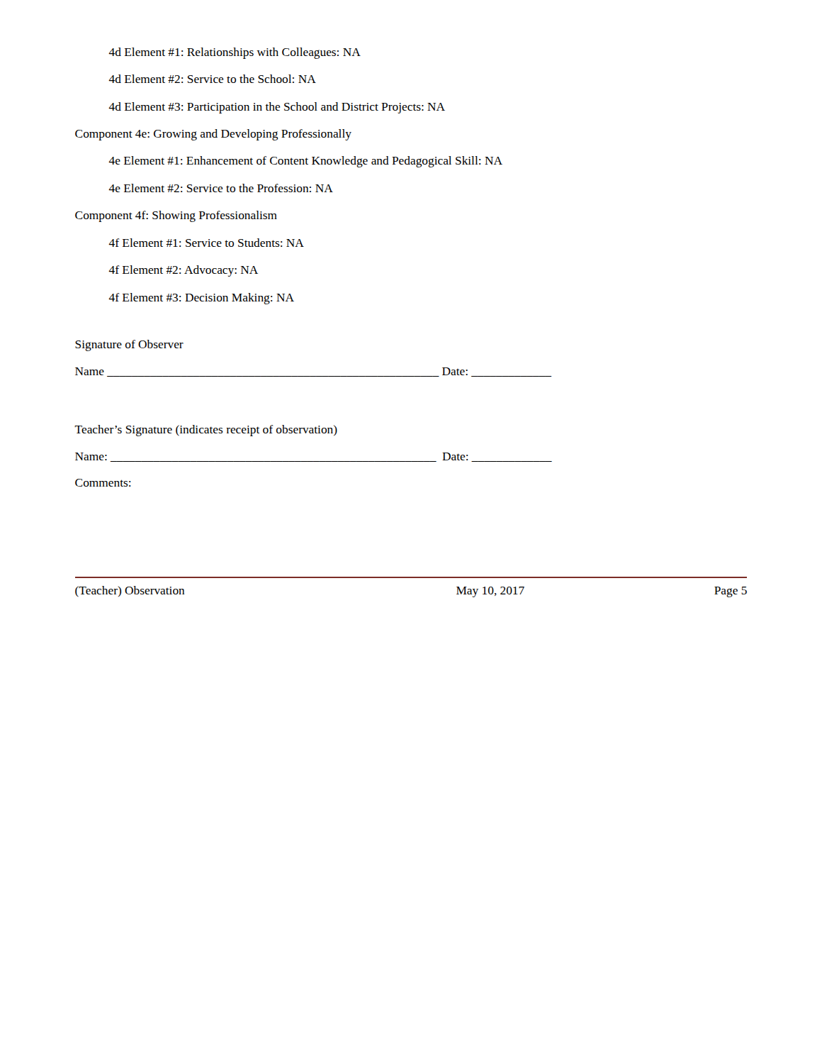4d Element #1: Relationships with Colleagues: NA
4d Element #2: Service to the School: NA
4d Element #3: Participation in the School and District Projects: NA
Component 4e: Growing and Developing Professionally
4e Element #1: Enhancement of Content Knowledge and Pedagogical Skill: NA
4e Element #2: Service to the Profession: NA
Component 4f: Showing Professionalism
4f Element #1: Service to Students: NA
4f Element #2: Advocacy: NA
4f Element #3: Decision Making: NA
Signature of Observer
Name ______________________________________________________ Date: _____________
Teacher’s Signature (indicates receipt of observation)
Name: _____________________________________________________ Date: _____________
Comments:
(Teacher) Observation May 10, 2017 Page 5